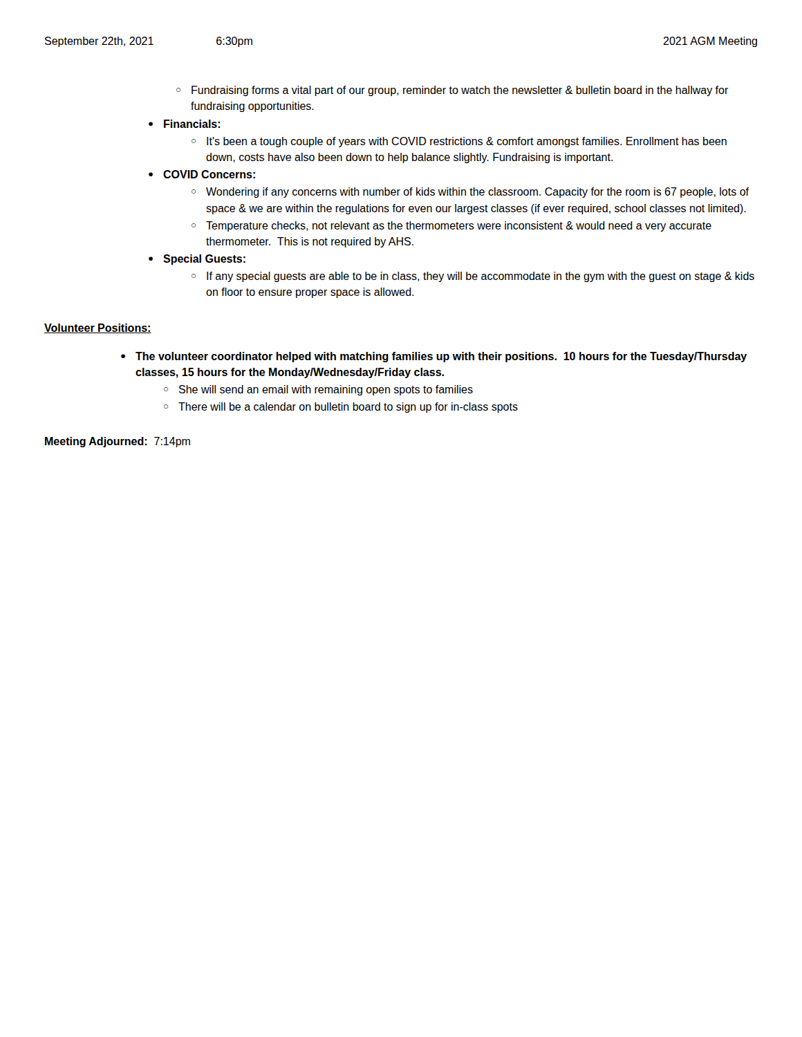September 22th, 2021 6:30pm 2021 AGM Meeting
Fundraising forms a vital part of our group, reminder to watch the newsletter & bulletin board in the hallway for fundraising opportunities.
Financials:
It's been a tough couple of years with COVID restrictions & comfort amongst families. Enrollment has been down, costs have also been down to help balance slightly. Fundraising is important.
COVID Concerns:
Wondering if any concerns with number of kids within the classroom. Capacity for the room is 67 people, lots of space & we are within the regulations for even our largest classes (if ever required, school classes not limited).
Temperature checks, not relevant as the thermometers were inconsistent & would need a very accurate thermometer. This is not required by AHS.
Special Guests:
If any special guests are able to be in class, they will be accommodate in the gym with the guest on stage & kids on floor to ensure proper space is allowed.
Volunteer Positions:
The volunteer coordinator helped with matching families up with their positions. 10 hours for the Tuesday/Thursday classes, 15 hours for the Monday/Wednesday/Friday class.
She will send an email with remaining open spots to families
There will be a calendar on bulletin board to sign up for in-class spots
Meeting Adjourned: 7:14pm